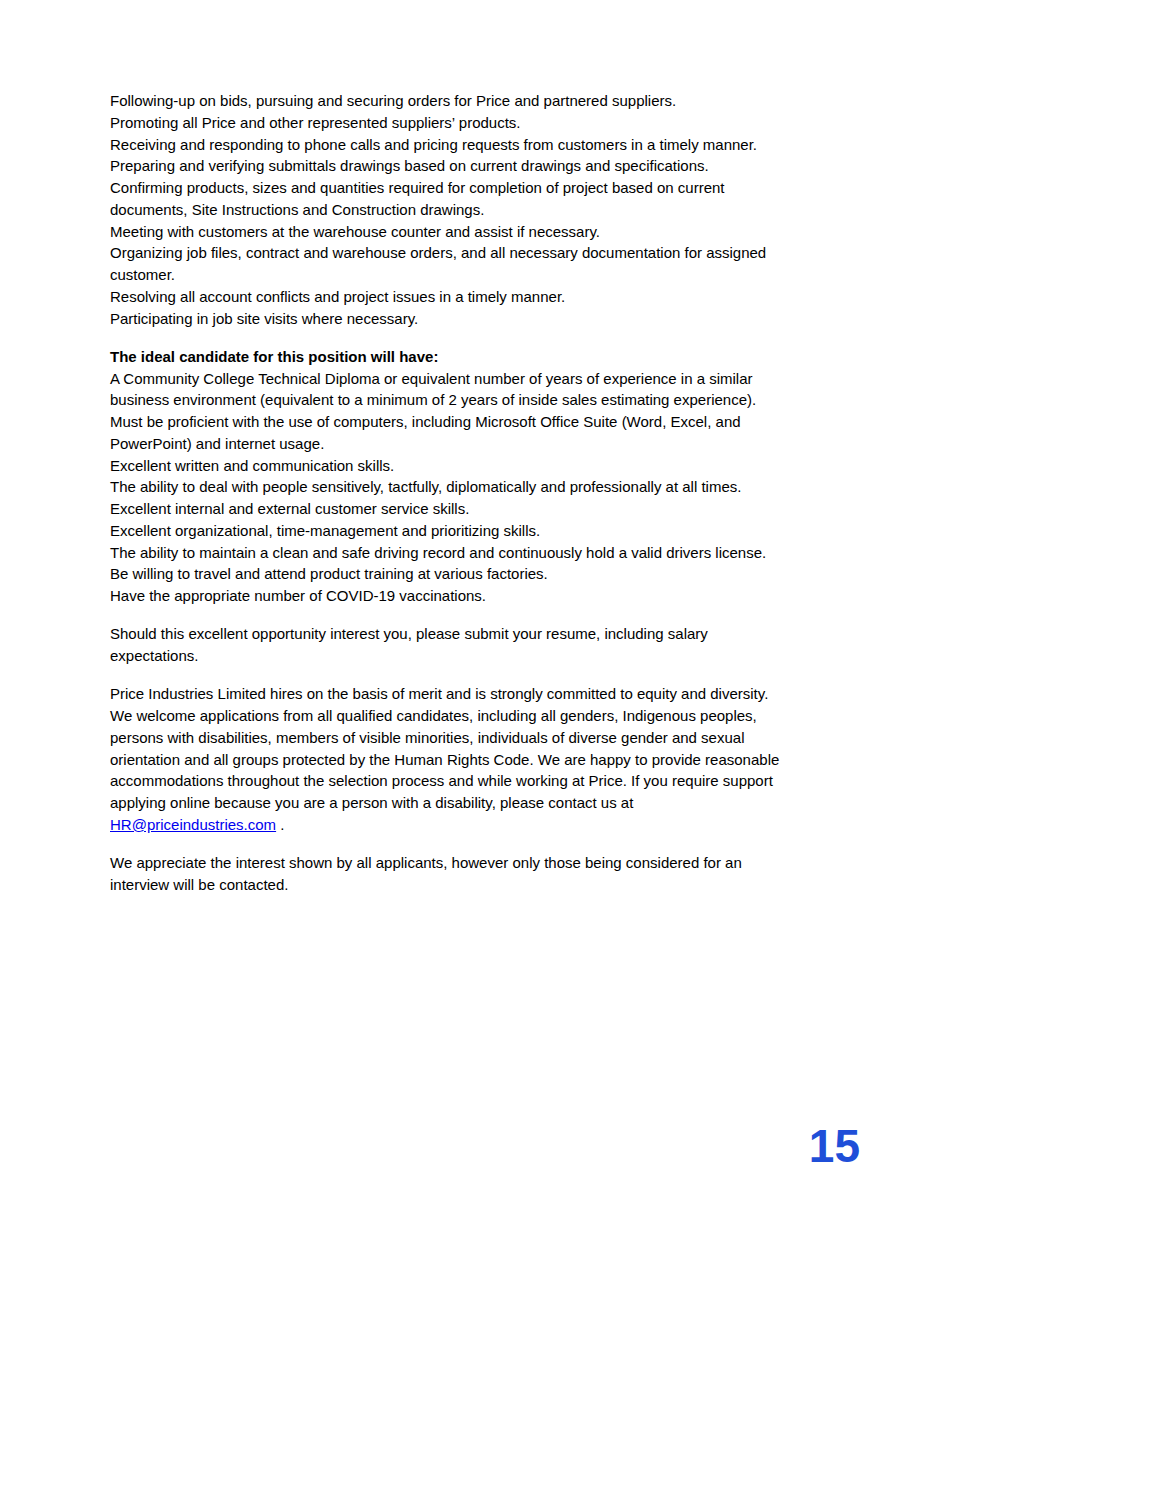Following-up on bids, pursuing and securing orders for Price and partnered suppliers.
Promoting all Price and other represented suppliers’ products.
Receiving and responding to phone calls and pricing requests from customers in a timely manner.
Preparing and verifying submittals drawings based on current drawings and specifications.
Confirming products, sizes and quantities required for completion of project based on current documents, Site Instructions and Construction drawings.
Meeting with customers at the warehouse counter and assist if necessary.
Organizing job files, contract and warehouse orders, and all necessary documentation for assigned customer.
Resolving all account conflicts and project issues in a timely manner.
Participating in job site visits where necessary.
The ideal candidate for this position will have:
A Community College Technical Diploma or equivalent number of years of experience in a similar business environment (equivalent to a minimum of 2 years of inside sales estimating experience).
Must be proficient with the use of computers, including Microsoft Office Suite (Word, Excel, and PowerPoint) and internet usage.
Excellent written and communication skills.
The ability to deal with people sensitively, tactfully, diplomatically and professionally at all times.
Excellent internal and external customer service skills.
Excellent organizational, time-management and prioritizing skills.
The ability to maintain a clean and safe driving record and continuously hold a valid drivers license.
Be willing to travel and attend product training at various factories.
Have the appropriate number of COVID-19 vaccinations.
Should this excellent opportunity interest you, please submit your resume, including salary expectations.
Price Industries Limited hires on the basis of merit and is strongly committed to equity and diversity. We welcome applications from all qualified candidates, including all genders, Indigenous peoples, persons with disabilities, members of visible minorities, individuals of diverse gender and sexual orientation and all groups protected by the Human Rights Code. We are happy to provide reasonable accommodations throughout the selection process and while working at Price. If you require support applying online because you are a person with a disability, please contact us at HR@priceindustries.com .
We appreciate the interest shown by all applicants, however only those being considered for an interview will be contacted.
15